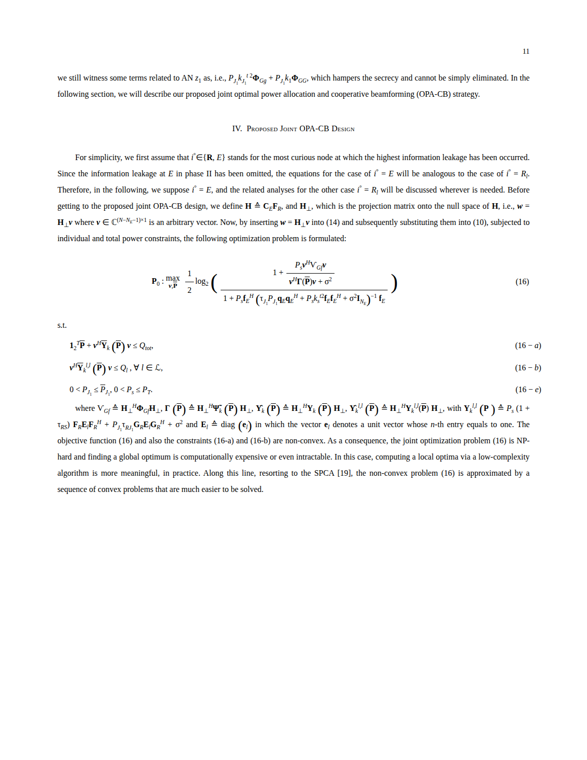11
we still witness some terms related to AN z1 as, i.e., PJ1kJ1t 2ΦGg + PJ1k1ΦGG, which hampers the secrecy and cannot be simply eliminated. In the following section, we will describe our proposed joint optimal power allocation and cooperative beamforming (OPA-CB) strategy.
IV. Proposed Joint OPA-CB Design
For simplicity, we first assume that i°∈{R, E} stands for the most curious node at which the highest information leakage has been occurred. Since the information leakage at E in phase II has been omitted, the equations for the case of i° = E will be analogous to the case of i° = Rl. Therefore, in the following, we suppose i° = E, and the related analyses for the other case i° = Rl will be discussed wherever is needed. Before getting to the proposed joint OPA-CB design, we define H ≙ CEFR, and H⊥, which is the projection matrix onto the null space of H, i.e., w = H⊥v where v ∈ ℂ(N−NE−1)×1 is an arbitrary vector. Now, by inserting w = H⊥v into (14) and subsequently substituting them into (10), subjected to individual and total power constraints, the following optimization problem is formulated:
| P 0 : max v , P 1 2 log 2 ( 1 + P s v H Ѵ Gf v v H Γ ( P ) v + σ 2 1 + P s f E H ( τ J 1 P J 1 q E q E H + P s k s t 2 f E f E H + σ 2 I N E ) −1 f E ) | (16) |
s.t.
| 1 2 T P + v H Υ k ( P ) v ≤ Q tot , | (16 − a ) |
| v H Υ k l , l ( P ) v ≤ Q l , ∀ l ∈ ℒ, | (16 − b ) |
| 0 < P J 1 ≤ P J 1 , 0 < P s ≤ P T . | (16 − e ) |
where ѴGf ≙ H⊥HΦGfH⊥, Γ (P) ≙ H⊥HΨ̃k (P) H⊥, Υ̂k (P) ≙ H⊥HΥk (P) H⊥, Υ̂kl,l (P) ≙ H⊥HΥkl,l(P) H⊥, with Υkl,l (P ) ≙ Ps (1 + τRS) FRElFRH + PJ1τRJ1GRElGRH + σ2 and El ≙ diag (el) in which the vector el denotes a unit vector whose n-th entry equals to one. The objective function (16) and also the constraints (16-a) and (16-b) are non-convex. As a consequence, the joint optimization problem (16) is NP-hard and finding a global optimum is computationally expensive or even intractable. In this case, computing a local optima via a low-complexity algorithm is more meaningful, in practice. Along this line, resorting to the SPCA [19], the non-convex problem (16) is approximated by a sequence of convex problems that are much easier to be solved.